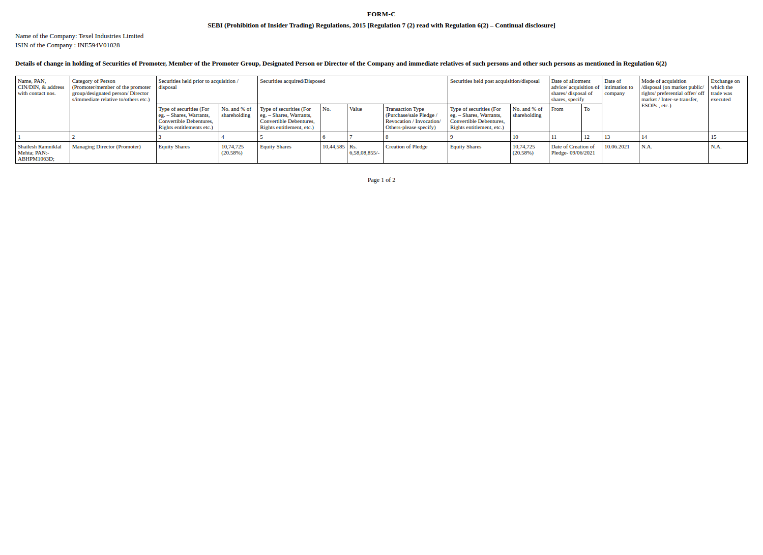FORM-C
SEBI (Prohibition of Insider Trading) Regulations, 2015 [Regulation 7 (2) read with Regulation 6(2) – Continual disclosure]
Name of the Company: Texel Industries Limited
ISIN of the Company : INE594V01028
Details of change in holding of Securities of Promoter, Member of the Promoter Group, Designated Person or Director of the Company and immediate relatives of such persons and other such persons as mentioned in Regulation 6(2)
| Name, PAN, CIN/DIN, & address with contact nos. | Category of Person (Promoter/member of the promoter group/designated person/ Director s/immediate relative to/others etc.) | Securities held prior to acquisition / disposal | Securities acquired/Disposed | Securities held post acquisition/disposal | Date of allotment advice/ acquisition of shares/ disposal of shares, specify | Date of intimation to company | Mode of acquisition /disposal (on market public/ rights/ preferential offer/ off market / Inter-se transfer, ESOPs , etc.) | Exchange on which the trade was executed |
| --- | --- | --- | --- | --- | --- | --- | --- | --- |
| Type of securities (For eg. – Shares, Warrants, Convertible Debentures, Rights entitlements etc.) | No. and % of shareholding | Type of securities (For eg. – Shares, Warrants, Convertible Debentures, Rights entitlement, etc.) | No. | Value | Transaction Type (Purchase/sale Pledge / Revocation / Invocation/ Others-please specify) | Type of securities (For eg. – Shares, Warrants, Convertible Debentures, Rights entitlement, etc.) | No. and % of shareholding | From | To |
| 1 | 2 | 3 | 4 | 5 | 6 | 7 | 8 | 9 | 10 | 11 | 12 | 13 | 14 | 15 |
| Shailesh Ramniklal Mehta; PAN:- ABHPM1063D; | Managing Director (Promoter) | Equity Shares | 10,74,725 (20.58%) | Equity Shares | 10,44,585 | Rs. 6,58,08,855/- | Creation of Pledge | Equity Shares | 10,74,725 (20.58%) | Date of Creation of Pledge- 09/06/2021 | 10.06.2021 | N.A. | N.A. |
Page 1 of 2